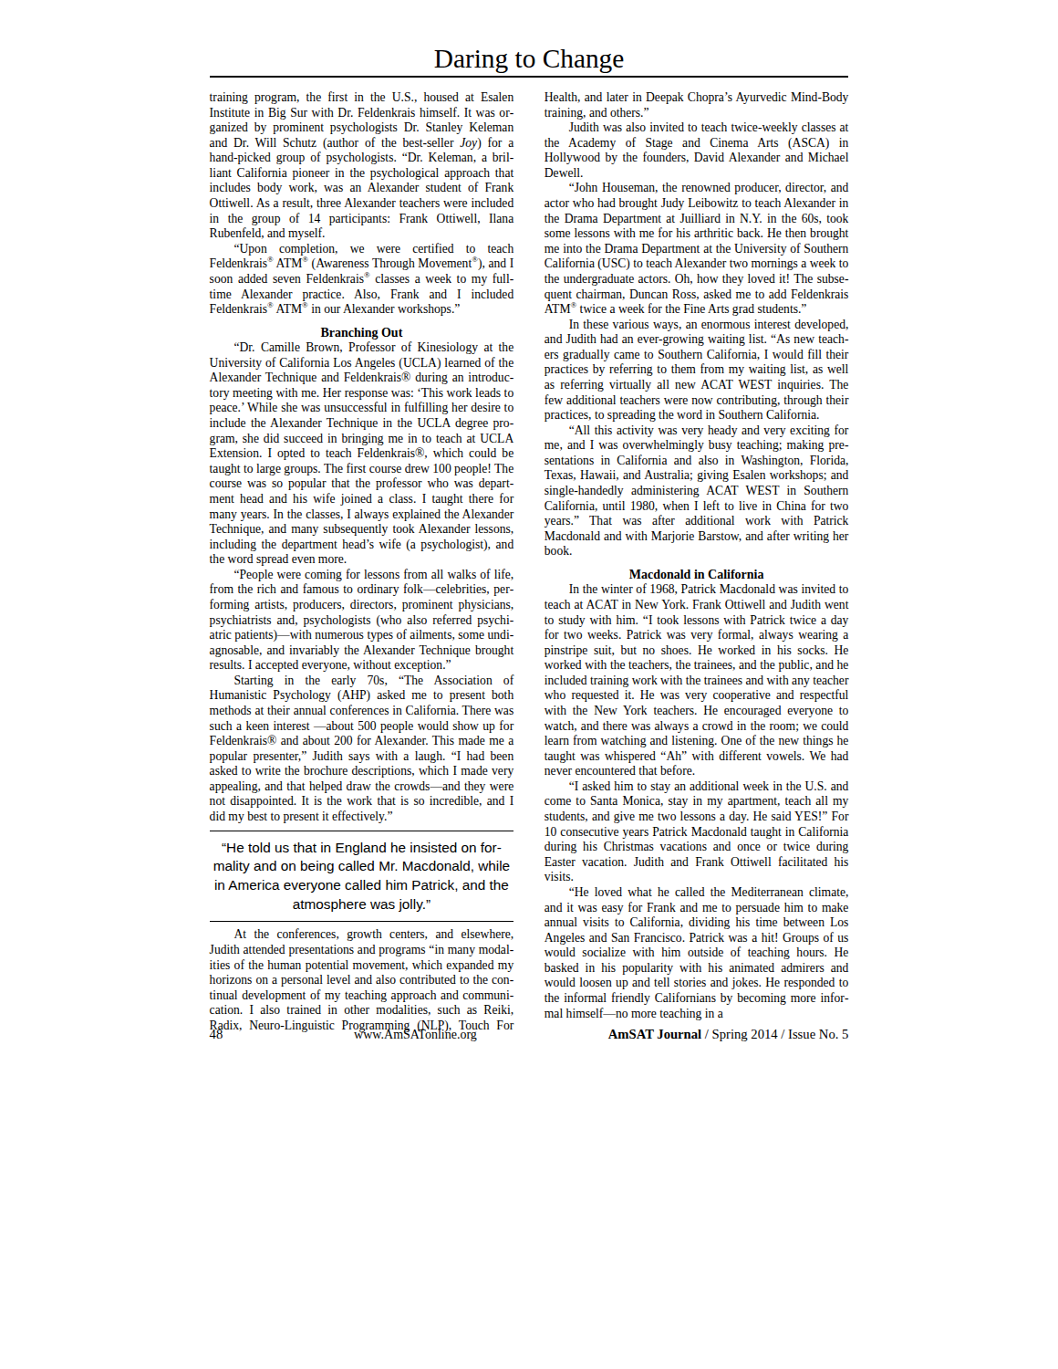Daring to Change
training program, the first in the U.S., housed at Esalen Institute in Big Sur with Dr. Feldenkrais himself. It was organized by prominent psychologists Dr. Stanley Keleman and Dr. Will Schutz (author of the best-seller Joy) for a hand-picked group of psychologists. “Dr. Keleman, a brilliant California pioneer in the psychological approach that includes body work, was an Alexander student of Frank Ottiwell. As a result, three Alexander teachers were included in the group of 14 participants: Frank Ottiwell, Ilana Rubenfeld, and myself.
“Upon completion, we were certified to teach Feldenkrais® ATM® (Awareness Through Movement®), and I soon added seven Feldenkrais® classes a week to my full-time Alexander practice. Also, Frank and I included Feldenkrais® ATM® in our Alexander workshops.”
Branching Out
“Dr. Camille Brown, Professor of Kinesiology at the University of California Los Angeles (UCLA) learned of the Alexander Technique and Feldenkrais® during an introductory meeting with me. Her response was: ‘This work leads to peace.’ While she was unsuccessful in fulfilling her desire to include the Alexander Technique in the UCLA degree program, she did succeed in bringing me in to teach at UCLA Extension. I opted to teach Feldenkrais®, which could be taught to large groups. The first course drew 100 people! The course was so popular that the professor who was department head and his wife joined a class. I taught there for many years. In the classes, I always explained the Alexander Technique, and many subsequently took Alexander lessons, including the department head’s wife (a psychologist), and the word spread even more.
“People were coming for lessons from all walks of life, from the rich and famous to ordinary folk—celebrities, performing artists, producers, directors, prominent physicians, psychiatrists and, psychologists (who also referred psychiatric patients)—with numerous types of ailments, some undiagnosable, and invariably the Alexander Technique brought results. I accepted everyone, without exception.”
Starting in the early 70s, “The Association of Humanistic Psychology (AHP) asked me to present both methods at their annual conferences in California. There was such a keen interest —about 500 people would show up for Feldenkrais® and about 200 for Alexander. This made me a popular presenter,” Judith says with a laugh. “I had been asked to write the brochure descriptions, which I made very appealing, and that helped draw the crowds—and they were not disappointed. It is the work that is so incredible, and I did my best to present it effectively.”
“He told us that in England he insisted on formality and on being called Mr. Macdonald, while in America everyone called him Patrick, and the atmosphere was jolly.”
At the conferences, growth centers, and elsewhere, Judith attended presentations and programs “in many modalities of the human potential movement, which expanded my horizons on a personal level and also contributed to the continual development of my teaching approach and communication. I also trained in other modalities, such as Reiki, Radix, Neuro-Linguistic Programming (NLP), Touch For Health, and later in Deepak Chopra’s Ayurvedic Mind-Body training, and others.”
Judith was also invited to teach twice-weekly classes at the Academy of Stage and Cinema Arts (ASCA) in Hollywood by the founders, David Alexander and Michael Dewell.
“John Houseman, the renowned producer, director, and actor who had brought Judy Leibowitz to teach Alexander in the Drama Department at Juilliard in N.Y. in the 60s, took some lessons with me for his arthritic back. He then brought me into the Drama Department at the University of Southern California (USC) to teach Alexander two mornings a week to the undergraduate actors. Oh, how they loved it! The subsequent chairman, Duncan Ross, asked me to add Feldenkrais ATM® twice a week for the Fine Arts grad students.”
In these various ways, an enormous interest developed, and Judith had an ever-growing waiting list. “As new teachers gradually came to Southern California, I would fill their practices by referring to them from my waiting list, as well as referring virtually all new ACAT WEST inquiries. The few additional teachers were now contributing, through their practices, to spreading the word in Southern California.
“All this activity was very heady and very exciting for me, and I was overwhelmingly busy teaching; making presentations in California and also in Washington, Florida, Texas, Hawaii, and Australia; giving Esalen workshops; and single-handedly administering ACAT WEST in Southern California, until 1980, when I left to live in China for two years.” That was after additional work with Patrick Macdonald and with Marjorie Barstow, and after writing her book.
Macdonald in California
In the winter of 1968, Patrick Macdonald was invited to teach at ACAT in New York. Frank Ottiwell and Judith went to study with him. “I took lessons with Patrick twice a day for two weeks. Patrick was very formal, always wearing a pinstripe suit, but no shoes. He worked in his socks. He worked with the teachers, the trainees, and the public, and he included training work with the trainees and with any teacher who requested it. He was very cooperative and respectful with the New York teachers. He encouraged everyone to watch, and there was always a crowd in the room; we could learn from watching and listening. One of the new things he taught was whispered “Ah” with different vowels. We had never encountered that before.
“I asked him to stay an additional week in the U.S. and come to Santa Monica, stay in my apartment, teach all my students, and give me two lessons a day. He said YES!” For 10 consecutive years Patrick Macdonald taught in California during his Christmas vacations and once or twice during Easter vacation. Judith and Frank Ottiwell facilitated his visits.
“He loved what he called the Mediterranean climate, and it was easy for Frank and me to persuade him to make annual visits to California, dividing his time between Los Angeles and San Francisco. Patrick was a hit! Groups of us would socialize with him outside of teaching hours. He basked in his popularity with his animated admirers and would loosen up and tell stories and jokes. He responded to the informal friendly Californians by becoming more informal himself—no more teaching in a
48
www.AmSATonline.org
AmSAT Journal / Spring 2014 / Issue No. 5